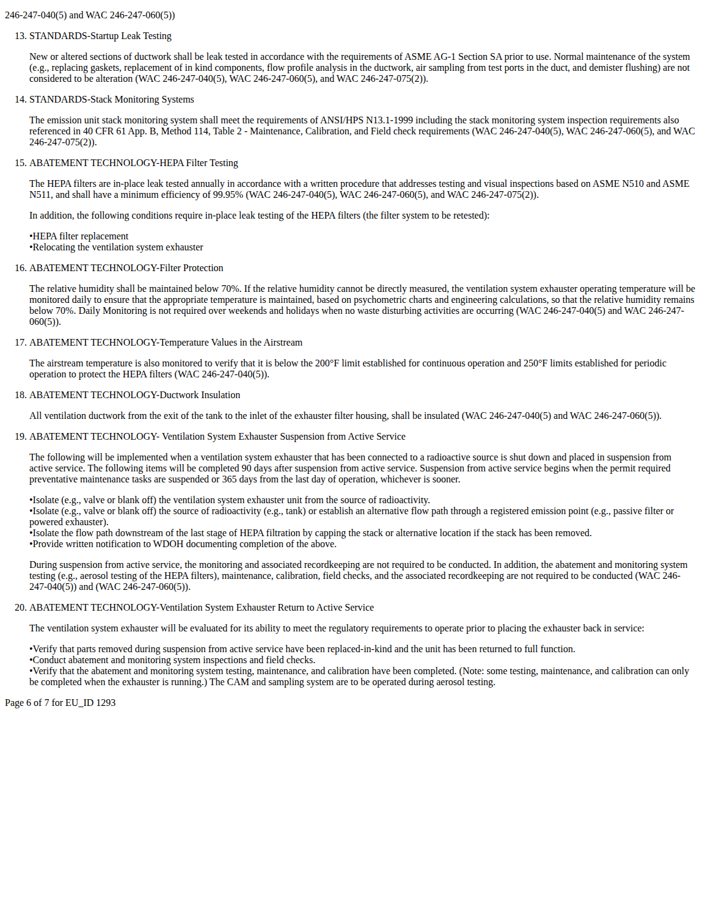246-247-040(5) and WAC 246-247-060(5))
STANDARDS-Startup Leak Testing
New or altered sections of ductwork shall be leak tested in accordance with the requirements of ASME AG-1 Section SA prior to use. Normal maintenance of the system (e.g., replacing gaskets, replacement of in kind components, flow profile analysis in the ductwork, air sampling from test ports in the duct, and demister flushing) are not considered to be alteration (WAC 246-247-040(5), WAC 246-247-060(5), and WAC 246-247-075(2)).
STANDARDS-Stack Monitoring Systems
The emission unit stack monitoring system shall meet the requirements of ANSI/HPS N13.1-1999 including the stack monitoring system inspection requirements also referenced in 40 CFR 61 App. B, Method 114, Table 2 - Maintenance, Calibration, and Field check requirements (WAC 246-247-040(5), WAC 246-247-060(5), and WAC 246-247-075(2)).
ABATEMENT TECHNOLOGY-HEPA Filter Testing
The HEPA filters are in-place leak tested annually in accordance with a written procedure that addresses testing and visual inspections based on ASME N510 and ASME N511, and shall have a minimum efficiency of 99.95% (WAC 246-247-040(5), WAC 246-247-060(5), and WAC 246-247-075(2)).
In addition, the following conditions require in-place leak testing of the HEPA filters (the filter system to be retested):
•HEPA filter replacement
•Relocating the ventilation system exhauster
ABATEMENT TECHNOLOGY-Filter Protection
The relative humidity shall be maintained below 70%. If the relative humidity cannot be directly measured, the ventilation system exhauster operating temperature will be monitored daily to ensure that the appropriate temperature is maintained, based on psychometric charts and engineering calculations, so that the relative humidity remains below 70%. Daily Monitoring is not required over weekends and holidays when no waste disturbing activities are occurring (WAC 246-247-040(5) and WAC 246-247-060(5)).
ABATEMENT TECHNOLOGY-Temperature Values in the Airstream
The airstream temperature is also monitored to verify that it is below the 200°F limit established for continuous operation and 250°F limits established for periodic operation to protect the HEPA filters (WAC 246-247-040(5)).
ABATEMENT TECHNOLOGY-Ductwork Insulation
All ventilation ductwork from the exit of the tank to the inlet of the exhauster filter housing, shall be insulated (WAC 246-247-040(5) and WAC 246-247-060(5)).
ABATEMENT TECHNOLOGY- Ventilation System Exhauster Suspension from Active Service
The following will be implemented when a ventilation system exhauster that has been connected to a radioactive source is shut down and placed in suspension from active service. The following items will be completed 90 days after suspension from active service. Suspension from active service begins when the permit required preventative maintenance tasks are suspended or 365 days from the last day of operation, whichever is sooner.
•Isolate (e.g., valve or blank off) the ventilation system exhauster unit from the source of radioactivity.
•Isolate (e.g., valve or blank off) the source of radioactivity (e.g., tank) or establish an alternative flow path through a registered emission point (e.g., passive filter or powered exhauster).
•Isolate the flow path downstream of the last stage of HEPA filtration by capping the stack or alternative location if the stack has been removed.
•Provide written notification to WDOH documenting completion of the above.
During suspension from active service, the monitoring and associated recordkeeping are not required to be conducted. In addition, the abatement and monitoring system testing (e.g., aerosol testing of the HEPA filters), maintenance, calibration, field checks, and the associated recordkeeping are not required to be conducted (WAC 246-247-040(5)) and (WAC 246-247-060(5)).
ABATEMENT TECHNOLOGY-Ventilation System Exhauster Return to Active Service
The ventilation system exhauster will be evaluated for its ability to meet the regulatory requirements to operate prior to placing the exhauster back in service:
•Verify that parts removed during suspension from active service have been replaced-in-kind and the unit has been returned to full function.
•Conduct abatement and monitoring system inspections and field checks.
•Verify that the abatement and monitoring system testing, maintenance, and calibration have been completed. (Note: some testing, maintenance, and calibration can only be completed when the exhauster is running.) The CAM and sampling system are to be operated during aerosol testing.
Page 6 of 7 for EU_ID 1293